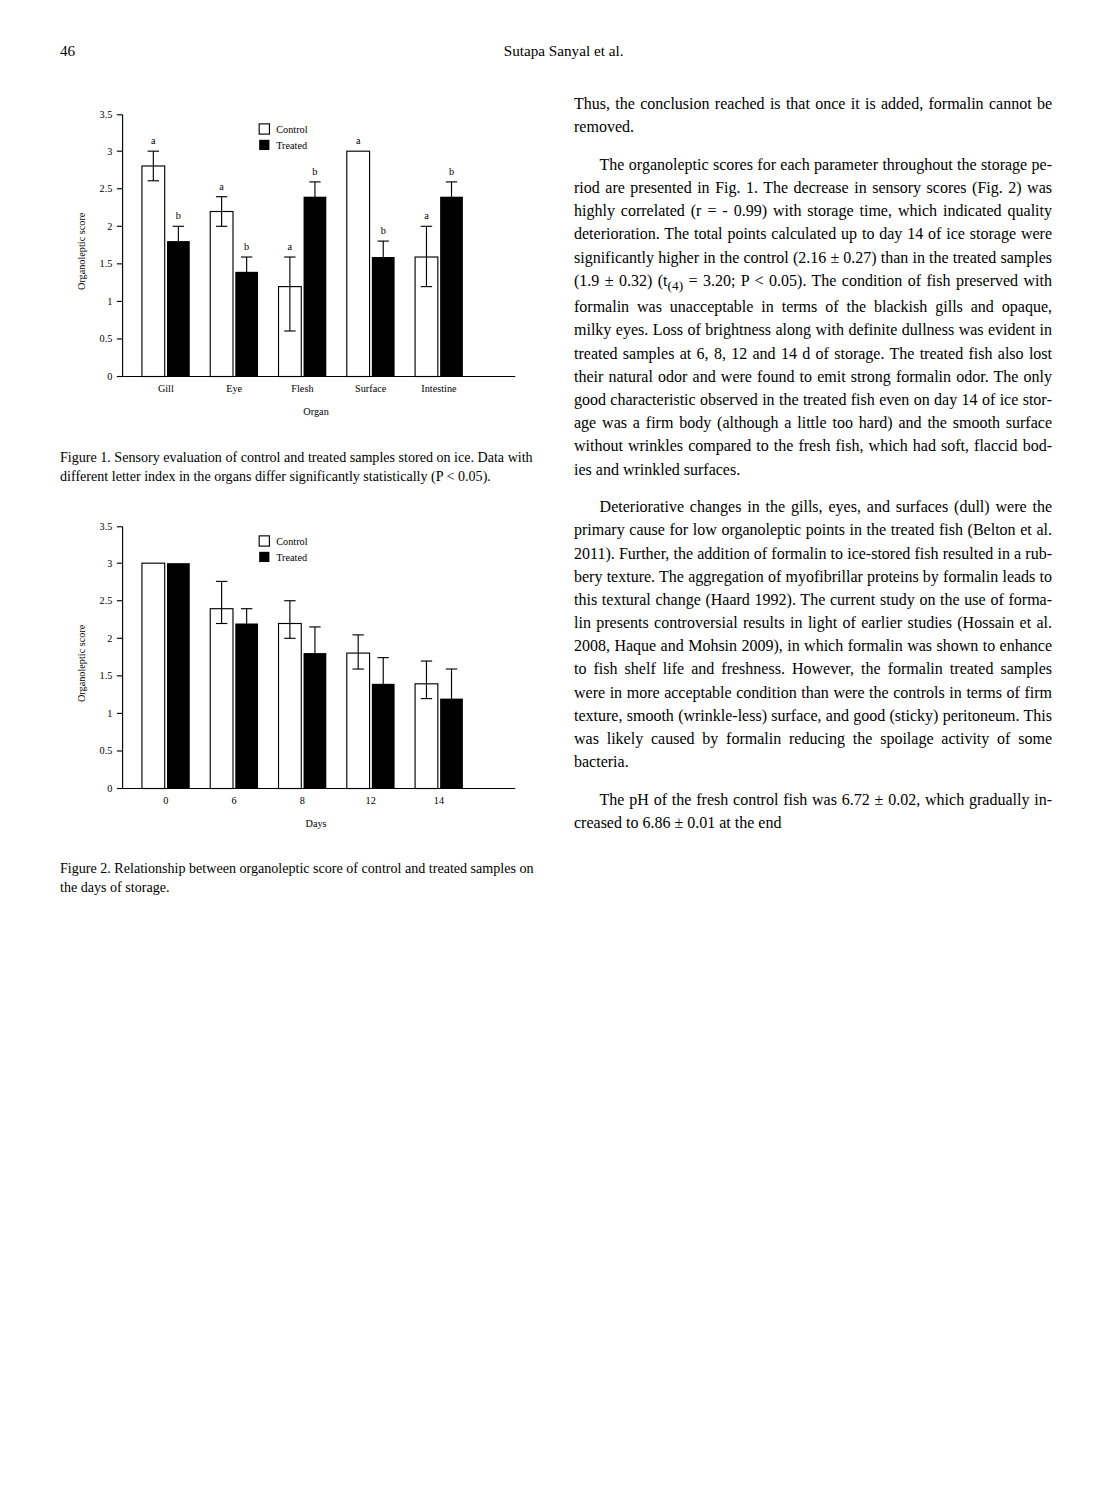46 Sutapa Sanyal et al.
0 0.5 1 1.5 2 2.5 3 3.5 Organoleptic score Control Treated a b Gill a b Eye a b Flesh a b Surface a b Intestine Organ
Figure 1. Sensory evaluation of control and treated samples stored on ice. Data with different letter index in the organs differ significantly statistically (P < 0.05).
0 0.5 1 1.5 2 2.5 3 3.5 Organoleptic score Control Treated 0 6 8 12 14 Days
Figure 2. Relationship between organoleptic score of control and treated samples on the days of storage.
Thus, the conclusion reached is that once it is added, formalin cannot be removed.
The organoleptic scores for each parameter throughout the storage period are presented in Fig. 1. The decrease in sensory scores (Fig. 2) was highly correlated (r = - 0.99) with storage time, which indicated quality deterioration. The total points calculated up to day 14 of ice storage were significantly higher in the control (2.16 ± 0.27) than in the treated samples (1.9 ± 0.32) (t(4) = 3.20; P < 0.05). The condition of fish preserved with formalin was unacceptable in terms of the blackish gills and opaque, milky eyes. Loss of brightness along with definite dullness was evident in treated samples at 6, 8, 12 and 14 d of storage. The treated fish also lost their natural odor and were found to emit strong formalin odor. The only good characteristic observed in the treated fish even on day 14 of ice storage was a firm body (although a little too hard) and the smooth surface without wrinkles compared to the fresh fish, which had soft, flaccid bodies and wrinkled surfaces.
Deteriorative changes in the gills, eyes, and surfaces (dull) were the primary cause for low organoleptic points in the treated fish (Belton et al. 2011). Further, the addition of formalin to ice-stored fish resulted in a rubbery texture. The aggregation of myofibrillar proteins by formalin leads to this textural change (Haard 1992). The current study on the use of formalin presents controversial results in light of earlier studies (Hossain et al. 2008, Haque and Mohsin 2009), in which formalin was shown to enhance to fish shelf life and freshness. However, the formalin treated samples were in more acceptable condition than were the controls in terms of firm texture, smooth (wrinkle-less) surface, and good (sticky) peritoneum. This was likely caused by formalin reducing the spoilage activity of some bacteria.
The pH of the fresh control fish was 6.72 ± 0.02, which gradually increased to 6.86 ± 0.01 at the end